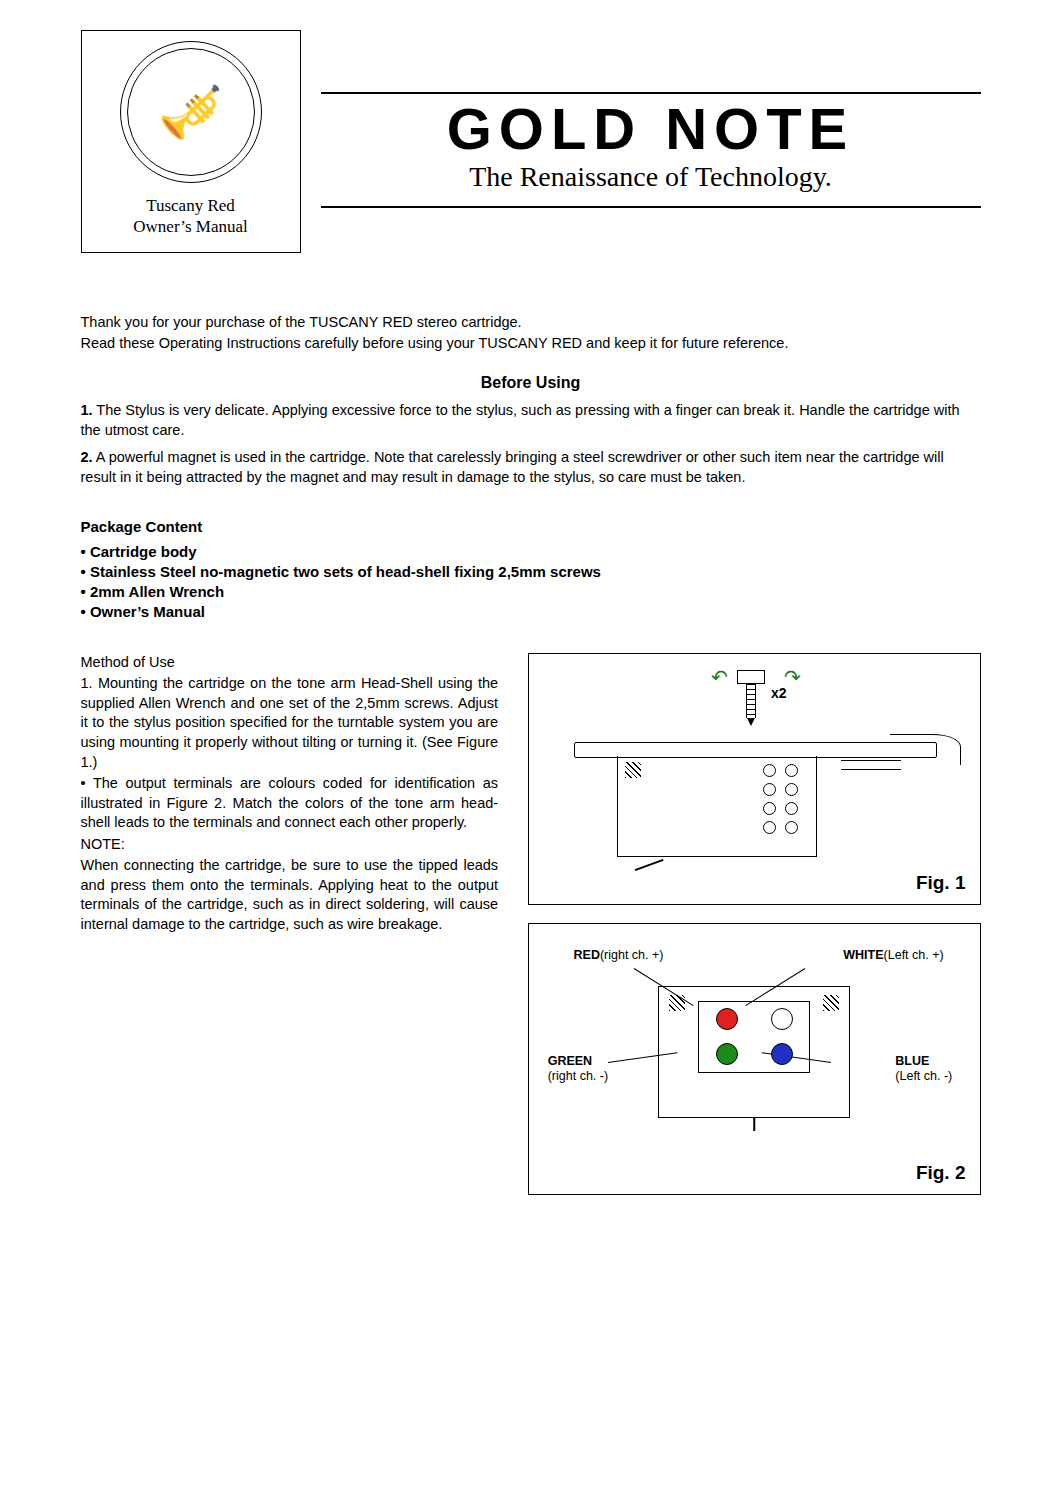🎺
Tuscany Red
Owner’s Manual
GOLD NOTE
The Renaissance of Technology.
Thank you for your purchase of the TUSCANY RED stereo cartridge.
Read these Operating Instructions carefully before using your TUSCANY RED and keep it for future reference.
Before Using
1. The Stylus is very delicate. Applying excessive force to the stylus, such as pressing with a finger can break it. Handle the cartridge with the utmost care.
2. A powerful magnet is used in the cartridge. Note that carelessly bringing a steel screwdriver or other such item near the cartridge will result in it being attracted by the magnet and may result in damage to the stylus, so care must be taken.
Package Content
Cartridge body
Stainless Steel no-magnetic two sets of head-shell fixing 2,5mm screws
2mm Allen Wrench
Owner’s Manual
Method of Use
1. Mounting the cartridge on the tone arm Head-Shell using the supplied Allen Wrench and one set of the 2,5mm screws. Adjust it to the stylus position specified for the turntable system you are using mounting it properly without tilting or turning it. (See Figure 1.)
• The output terminals are colours coded for identification as illustrated in Figure 2. Match the colors of the tone arm head-shell leads to the terminals and connect each other properly.
NOTE:
When connecting the cartridge, be sure to use the tipped leads and press them onto the terminals. Applying heat to the output terminals of the cartridge, such as in direct soldering, will cause internal damage to the cartridge, such as wire breakage.
↶↷
x2
Fig. 1
RED(right ch. +)
WHITE(Left ch. +)
GREEN
(right ch. -)
BLUE
(Left ch. -)
Fig. 2